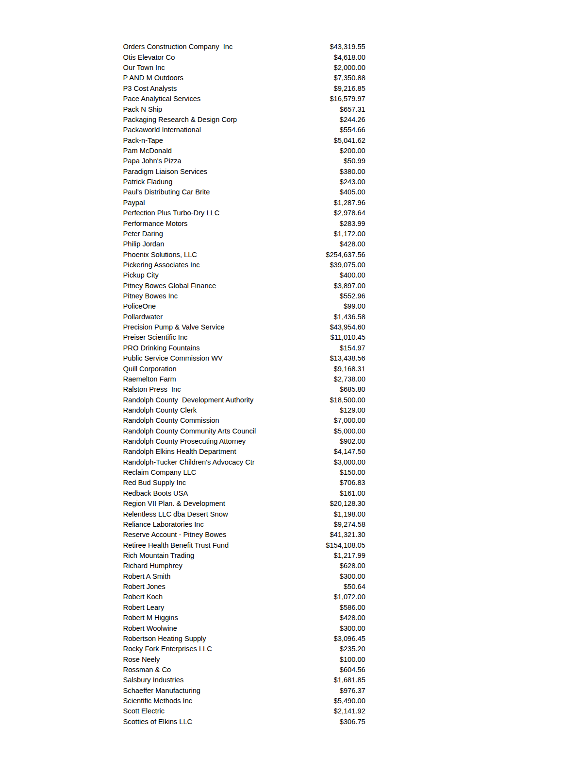| Orders Construction Company Inc | $43,319.55 |
| Otis Elevator Co | $4,618.00 |
| Our Town Inc | $2,000.00 |
| P AND M Outdoors | $7,350.88 |
| P3 Cost Analysts | $9,216.85 |
| Pace Analytical Services | $16,579.97 |
| Pack N Ship | $657.31 |
| Packaging Research & Design Corp | $244.26 |
| Packaworld International | $554.66 |
| Pack-n-Tape | $5,041.62 |
| Pam McDonald | $200.00 |
| Papa John's Pizza | $50.99 |
| Paradigm Liaison Services | $380.00 |
| Patrick Fladung | $243.00 |
| Paul's Distributing Car Brite | $405.00 |
| Paypal | $1,287.96 |
| Perfection Plus Turbo-Dry LLC | $2,978.64 |
| Performance Motors | $283.99 |
| Peter Daring | $1,172.00 |
| Philip Jordan | $428.00 |
| Phoenix Solutions, LLC | $254,637.56 |
| Pickering Associates Inc | $39,075.00 |
| Pickup City | $400.00 |
| Pitney Bowes Global Finance | $3,897.00 |
| Pitney Bowes Inc | $552.96 |
| PoliceOne | $99.00 |
| Pollardwater | $1,436.58 |
| Precision Pump & Valve Service | $43,954.60 |
| Preiser Scientific Inc | $11,010.45 |
| PRO Drinking Fountains | $154.97 |
| Public Service Commission WV | $13,438.56 |
| Quill Corporation | $9,168.31 |
| Raemelton Farm | $2,738.00 |
| Ralston Press Inc | $685.80 |
| Randolph County Development Authority | $18,500.00 |
| Randolph County Clerk | $129.00 |
| Randolph County Commission | $7,000.00 |
| Randolph County Community Arts Council | $5,000.00 |
| Randolph County Prosecuting Attorney | $902.00 |
| Randolph Elkins Health Department | $4,147.50 |
| Randolph-Tucker Children's Advocacy Ctr | $3,000.00 |
| Reclaim Company LLC | $150.00 |
| Red Bud Supply Inc | $706.83 |
| Redback Boots USA | $161.00 |
| Region VII Plan. & Development | $20,128.30 |
| Relentless LLC dba Desert Snow | $1,198.00 |
| Reliance Laboratories Inc | $9,274.58 |
| Reserve Account - Pitney Bowes | $41,321.30 |
| Retiree Health Benefit Trust Fund | $154,108.05 |
| Rich Mountain Trading | $1,217.99 |
| Richard Humphrey | $628.00 |
| Robert A Smith | $300.00 |
| Robert Jones | $50.64 |
| Robert Koch | $1,072.00 |
| Robert Leary | $586.00 |
| Robert M Higgins | $428.00 |
| Robert Woolwine | $300.00 |
| Robertson Heating Supply | $3,096.45 |
| Rocky Fork Enterprises LLC | $235.20 |
| Rose Neely | $100.00 |
| Rossman & Co | $604.56 |
| Salsbury Industries | $1,681.85 |
| Schaeffer Manufacturing | $976.37 |
| Scientific Methods Inc | $5,490.00 |
| Scott Electric | $2,141.92 |
| Scotties of Elkins LLC | $306.75 |